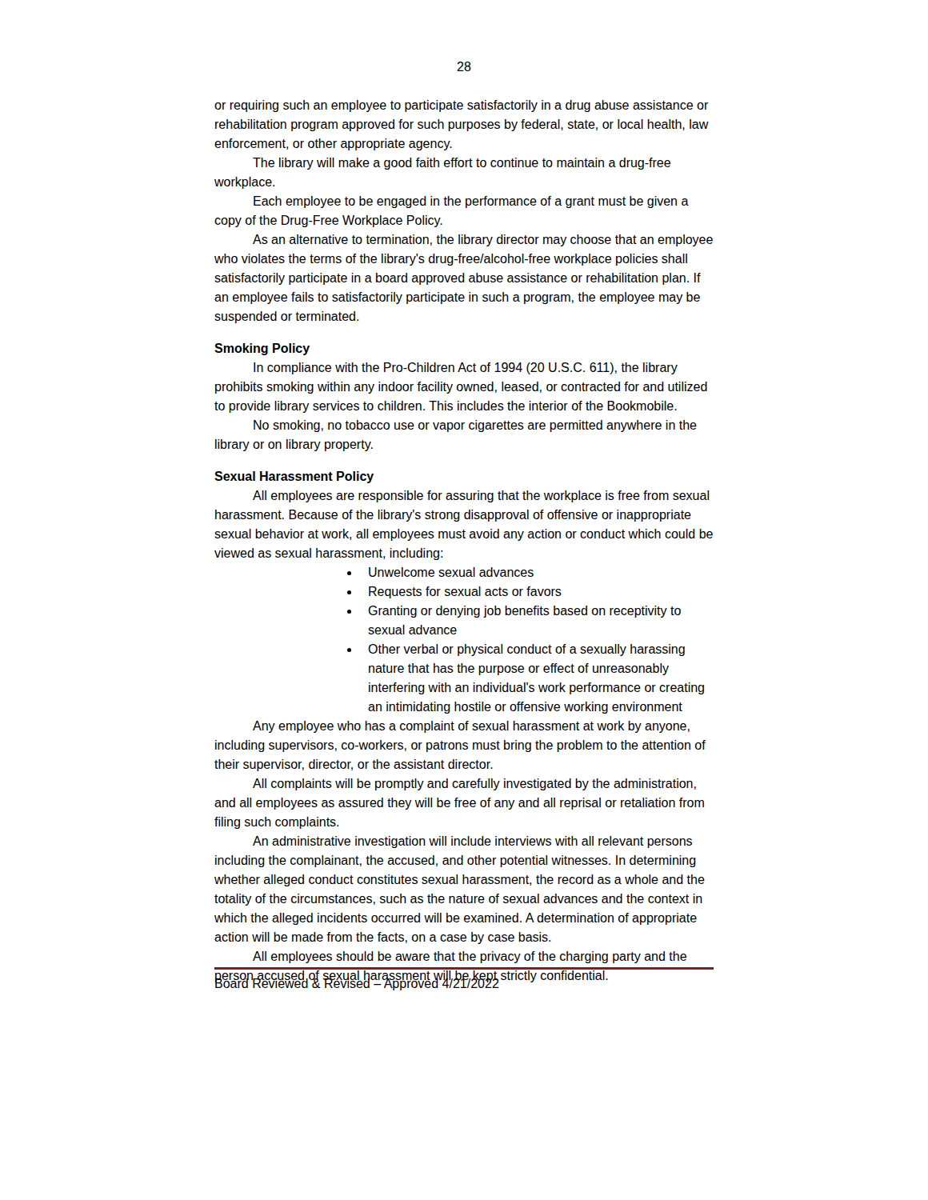28
or requiring such an employee to participate satisfactorily in a drug abuse assistance or rehabilitation program approved for such purposes by federal, state, or local health, law enforcement, or other appropriate agency.
The library will make a good faith effort to continue to maintain a drug-free workplace.
Each employee to be engaged in the performance of a grant must be given a copy of the Drug-Free Workplace Policy.
As an alternative to termination, the library director may choose that an employee who violates the terms of the library's drug-free/alcohol-free workplace policies shall satisfactorily participate in a board approved abuse assistance or rehabilitation plan. If an employee fails to satisfactorily participate in such a program, the employee may be suspended or terminated.
Smoking Policy
In compliance with the Pro-Children Act of 1994 (20 U.S.C. 611), the library prohibits smoking within any indoor facility owned, leased, or contracted for and utilized to provide library services to children. This includes the interior of the Bookmobile.
No smoking, no tobacco use or vapor cigarettes are permitted anywhere in the library or on library property.
Sexual Harassment Policy
All employees are responsible for assuring that the workplace is free from sexual harassment. Because of the library's strong disapproval of offensive or inappropriate sexual behavior at work, all employees must avoid any action or conduct which could be viewed as sexual harassment, including:
Unwelcome sexual advances
Requests for sexual acts or favors
Granting or denying job benefits based on receptivity to sexual advance
Other verbal or physical conduct of a sexually harassing nature that has the purpose or effect of unreasonably interfering with an individual's work performance or creating an intimidating hostile or offensive working environment
Any employee who has a complaint of sexual harassment at work by anyone, including supervisors, co-workers, or patrons must bring the problem to the attention of their supervisor, director, or the assistant director.
All complaints will be promptly and carefully investigated by the administration, and all employees as assured they will be free of any and all reprisal or retaliation from filing such complaints.
An administrative investigation will include interviews with all relevant persons including the complainant, the accused, and other potential witnesses. In determining whether alleged conduct constitutes sexual harassment, the record as a whole and the totality of the circumstances, such as the nature of sexual advances and the context in which the alleged incidents occurred will be examined. A determination of appropriate action will be made from the facts, on a case by case basis.
All employees should be aware that the privacy of the charging party and the person accused of sexual harassment will be kept strictly confidential.
Board Reviewed & Revised – Approved 4/21/2022